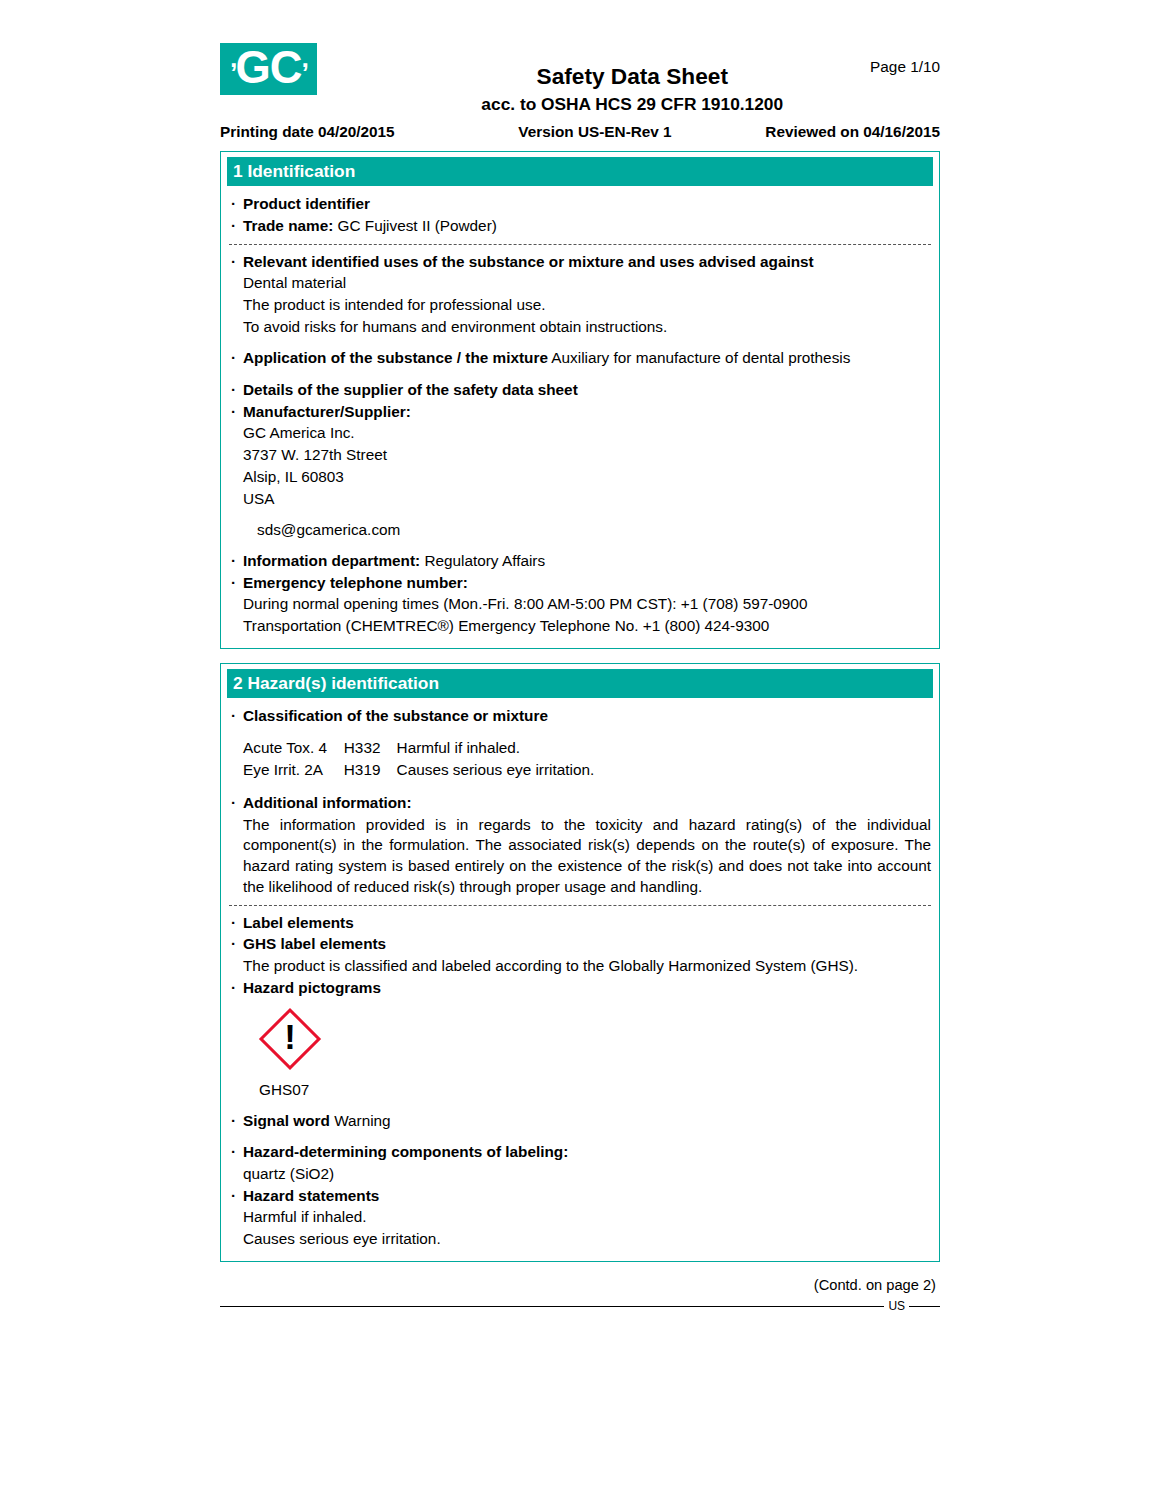, GC,
Safety Data Sheet
acc. to OSHA HCS 29 CFR 1910.1200
Page 1/10
Printing date 04/20/2015
Version US-EN-Rev 1
Reviewed on 04/16/2015
1 Identification
Product identifier
Trade name: GC Fujivest II (Powder)
Relevant identified uses of the substance or mixture and uses advised against
Dental material
The product is intended for professional use.
To avoid risks for humans and environment obtain instructions.
Application of the substance / the mixture Auxiliary for manufacture of dental prothesis
Details of the supplier of the safety data sheet
Manufacturer/Supplier:
GC America Inc.
3737 W. 127th Street
Alsip, IL 60803
USA
sds@gcamerica.com
Information department: Regulatory Affairs
Emergency telephone number:
During normal opening times (Mon.-Fri. 8:00 AM-5:00 PM CST): +1 (708) 597-0900
Transportation (CHEMTREC®) Emergency Telephone No. +1 (800) 424-9300
2 Hazard(s) identification
Classification of the substance or mixture
Acute Tox. 4 H332 Harmful if inhaled.
Eye Irrit. 2A H319 Causes serious eye irritation.
Additional information:
The information provided is in regards to the toxicity and hazard rating(s) of the individual component(s) in the formulation. The associated risk(s) depends on the route(s) of exposure. The hazard rating system is based entirely on the existence of the risk(s) and does not take into account the likelihood of reduced risk(s) through proper usage and handling.
Label elements
GHS label elements
The product is classified and labeled according to the Globally Harmonized System (GHS).
Hazard pictograms
!
GHS07
Signal word Warning
Hazard-determining components of labeling:
quartz (SiO2)
Hazard statements
Harmful if inhaled.
Causes serious eye irritation.
(Contd. on page 2)
US